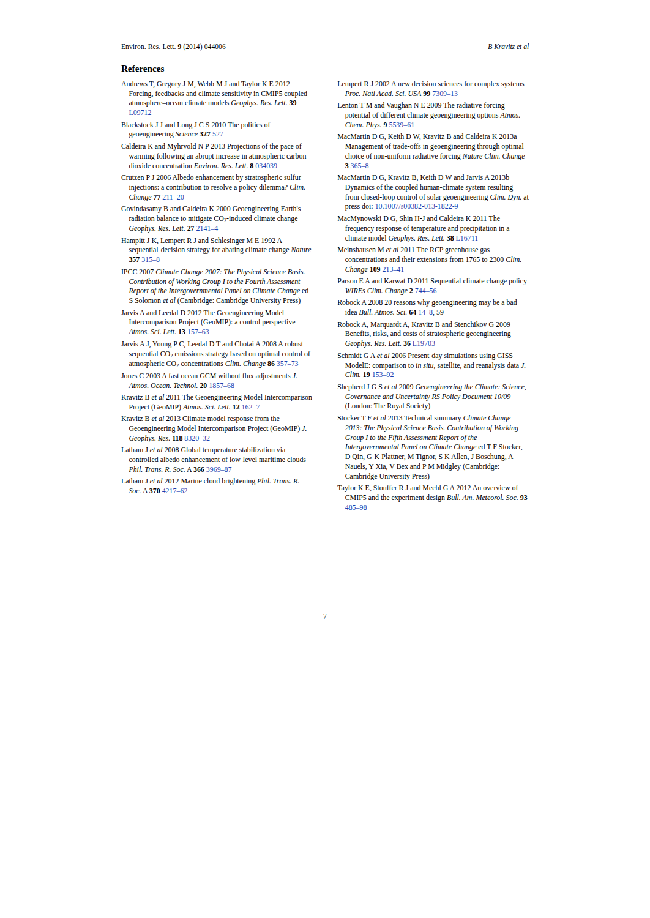Environ. Res. Lett. 9 (2014) 044006
B Kravitz et al
References
Andrews T, Gregory J M, Webb M J and Taylor K E 2012 Forcing, feedbacks and climate sensitivity in CMIP5 coupled atmosphere–ocean climate models Geophys. Res. Lett. 39 L09712
Blackstock J J and Long J C S 2010 The politics of geoengineering Science 327 527
Caldeira K and Myhrvold N P 2013 Projections of the pace of warming following an abrupt increase in atmospheric carbon dioxide concentration Environ. Res. Lett. 8 034039
Crutzen P J 2006 Albedo enhancement by stratospheric sulfur injections: a contribution to resolve a policy dilemma? Clim. Change 77 211–20
Govindasamy B and Caldeira K 2000 Geoengineering Earth's radiation balance to mitigate CO2-induced climate change Geophys. Res. Lett. 27 2141–4
Hampitt J K, Lempert R J and Schlesinger M E 1992 A sequential-decision strategy for abating climate change Nature 357 315–8
IPCC 2007 Climate Change 2007: The Physical Science Basis. Contribution of Working Group I to the Fourth Assessment Report of the Intergovernmental Panel on Climate Change ed S Solomon et al (Cambridge: Cambridge University Press)
Jarvis A and Leedal D 2012 The Geoengineering Model Intercomparison Project (GeoMIP): a control perspective Atmos. Sci. Lett. 13 157–63
Jarvis A J, Young P C, Leedal D T and Chotai A 2008 A robust sequential CO2 emissions strategy based on optimal control of atmospheric CO2 concentrations Clim. Change 86 357–73
Jones C 2003 A fast ocean GCM without flux adjustments J. Atmos. Ocean. Technol. 20 1857–68
Kravitz B et al 2011 The Geoengineering Model Intercomparison Project (GeoMIP) Atmos. Sci. Lett. 12 162–7
Kravitz B et al 2013 Climate model response from the Geoengineering Model Intercomparison Project (GeoMIP) J. Geophys. Res. 118 8320–32
Latham J et al 2008 Global temperature stabilization via controlled albedo enhancement of low-level maritime clouds Phil. Trans. R. Soc. A 366 3969–87
Latham J et al 2012 Marine cloud brightening Phil. Trans. R. Soc. A 370 4217–62
Lempert R J 2002 A new decision sciences for complex systems Proc. Natl Acad. Sci. USA 99 7309–13
Lenton T M and Vaughan N E 2009 The radiative forcing potential of different climate geoengineering options Atmos. Chem. Phys. 9 5539–61
MacMartin D G, Keith D W, Kravitz B and Caldeira K 2013a Management of trade-offs in geoengineering through optimal choice of non-uniform radiative forcing Nature Clim. Change 3 365–8
MacMartin D G, Kravitz B, Keith D W and Jarvis A 2013b Dynamics of the coupled human-climate system resulting from closed-loop control of solar geoengineering Clim. Dyn. at press doi: 10.1007/s00382-013-1822-9
MacMynowski D G, Shin H-J and Caldeira K 2011 The frequency response of temperature and precipitation in a climate model Geophys. Res. Lett. 38 L16711
Meinshausen M et al 2011 The RCP greenhouse gas concentrations and their extensions from 1765 to 2300 Clim. Change 109 213–41
Parson E A and Karwat D 2011 Sequential climate change policy WIREs Clim. Change 2 744–56
Robock A 2008 20 reasons why geoengineering may be a bad idea Bull. Atmos. Sci. 64 14–8, 59
Robock A, Marquardt A, Kravitz B and Stenchikov G 2009 Benefits, risks, and costs of stratospheric geoengineering Geophys. Res. Lett. 36 L19703
Schmidt G A et al 2006 Present-day simulations using GISS ModelE: comparison to in situ, satellite, and reanalysis data J. Clim. 19 153–92
Shepherd J G S et al 2009 Geoengineering the Climate: Science, Governance and Uncertainty RS Policy Document 10/09 (London: The Royal Society)
Stocker T F et al 2013 Technical summary Climate Change 2013: The Physical Science Basis. Contribution of Working Group I to the Fifth Assessment Report of the Intergovernmental Panel on Climate Change ed T F Stocker, D Qin, G-K Plattner, M Tignor, S K Allen, J Boschung, A Nauels, Y Xia, V Bex and P M Midgley (Cambridge: Cambridge University Press)
Taylor K E, Stouffer R J and Meehl G A 2012 An overview of CMIP5 and the experiment design Bull. Am. Meteorol. Soc. 93 485–98
7